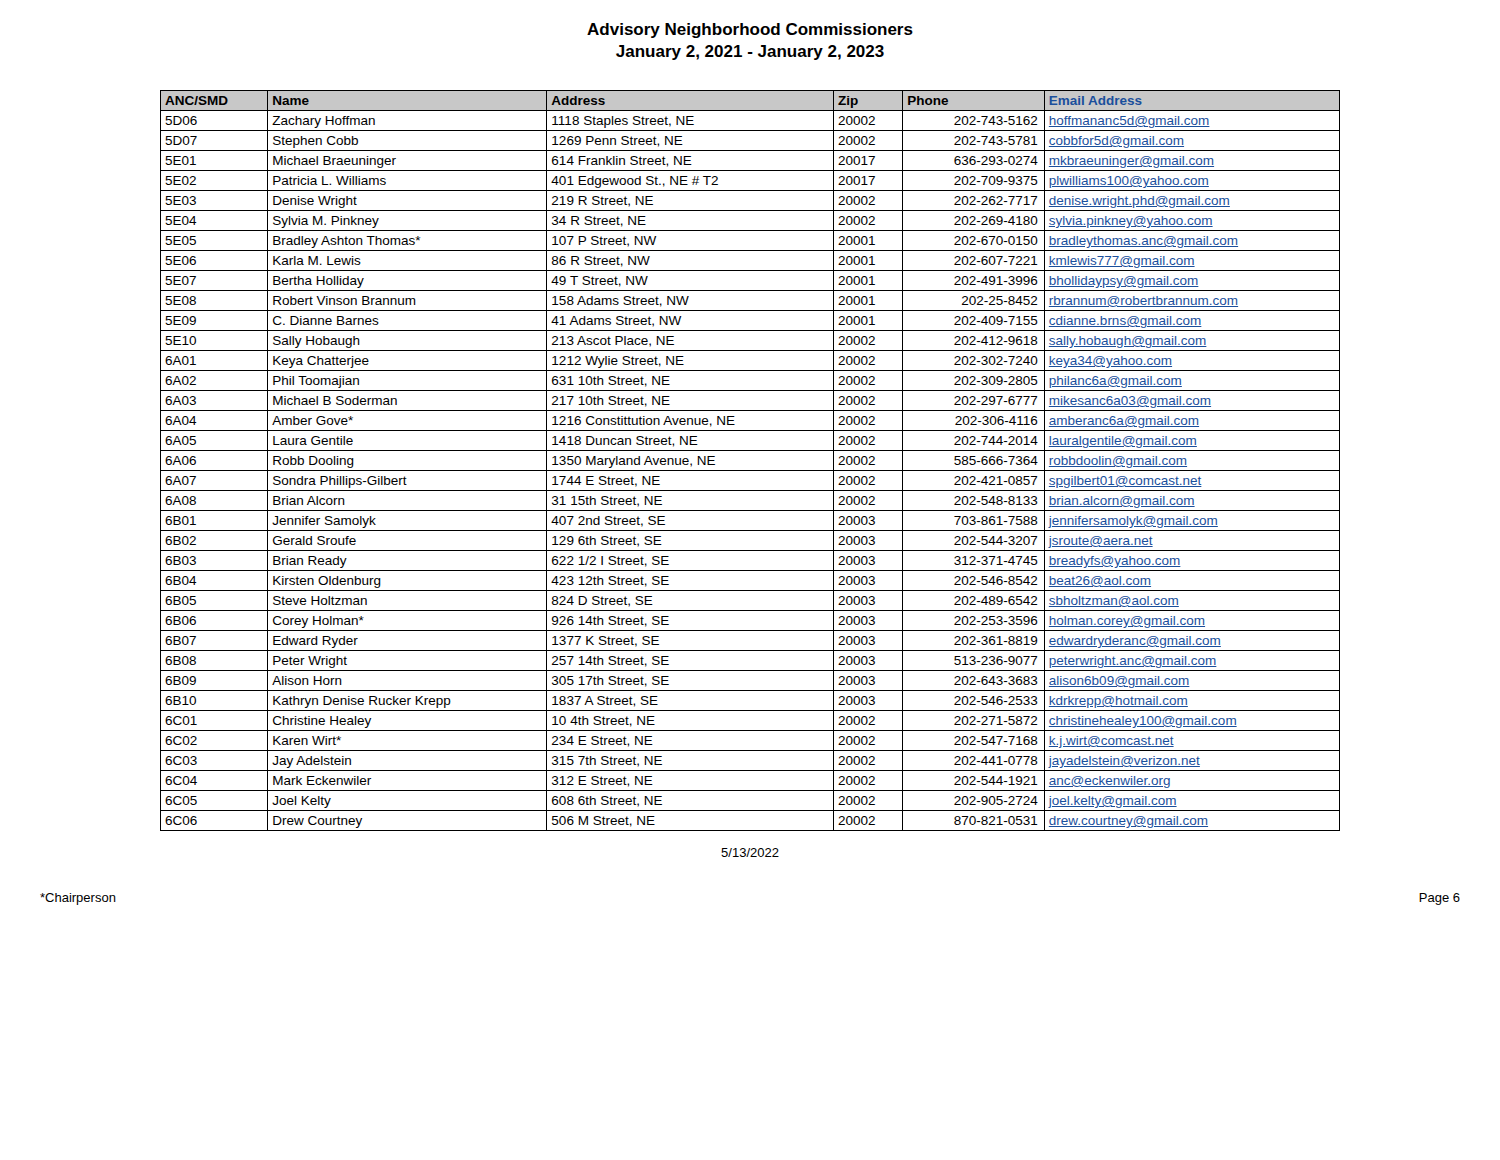Advisory Neighborhood Commissioners
January 2, 2021 - January 2, 2023
| ANC/SMD | Name | Address | Zip | Phone | Email Address |
| --- | --- | --- | --- | --- | --- |
| 5D06 | Zachary Hoffman | 1118 Staples Street, NE | 20002 | 202-743-5162 | hoffmananc5d@gmail.com |
| 5D07 | Stephen Cobb | 1269 Penn Street, NE | 20002 | 202-743-5781 | cobbfor5d@gmail.com |
| 5E01 | Michael Braeuninger | 614 Franklin Street, NE | 20017 | 636-293-0274 | mkbraeuninger@gmail.com |
| 5E02 | Patricia L. Williams | 401 Edgewood St., NE # T2 | 20017 | 202-709-9375 | plwilliams100@yahoo.com |
| 5E03 | Denise Wright | 219 R Street, NE | 20002 | 202-262-7717 | denise.wright.phd@gmail.com |
| 5E04 | Sylvia M. Pinkney | 34 R Street, NE | 20002 | 202-269-4180 | sylvia.pinkney@yahoo.com |
| 5E05 | Bradley Ashton Thomas* | 107 P Street, NW | 20001 | 202-670-0150 | bradleythomas.anc@gmail.com |
| 5E06 | Karla M. Lewis | 86 R Street, NW | 20001 | 202-607-7221 | kmlewis777@gmail.com |
| 5E07 | Bertha Holliday | 49 T Street, NW | 20001 | 202-491-3996 | bhollidaypsy@gmail.com |
| 5E08 | Robert Vinson Brannum | 158 Adams Street, NW | 20001 | 202-25-8452 | rbrannum@robertbrannum.com |
| 5E09 | C. Dianne Barnes | 41 Adams Street, NW | 20001 | 202-409-7155 | cdianne.brns@gmail.com |
| 5E10 | Sally Hobaugh | 213 Ascot Place, NE | 20002 | 202-412-9618 | sally.hobaugh@gmail.com |
| 6A01 | Keya Chatterjee | 1212 Wylie Street, NE | 20002 | 202-302-7240 | keya34@yahoo.com |
| 6A02 | Phil Toomajian | 631 10th Street, NE | 20002 | 202-309-2805 | philanc6a@gmail.com |
| 6A03 | Michael B Soderman | 217 10th Street, NE | 20002 | 202-297-6777 | mikesanc6a03@gmail.com |
| 6A04 | Amber Gove* | 1216 Constittution Avenue, NE | 20002 | 202-306-4116 | amberanc6a@gmail.com |
| 6A05 | Laura Gentile | 1418 Duncan Street, NE | 20002 | 202-744-2014 | lauralgentile@gmail.com |
| 6A06 | Robb Dooling | 1350 Maryland Avenue, NE | 20002 | 585-666-7364 | robbdoolin@gmail.com |
| 6A07 | Sondra Phillips-Gilbert | 1744 E Street, NE | 20002 | 202-421-0857 | spgilbert01@comcast.net |
| 6A08 | Brian Alcorn | 31 15th Street, NE | 20002 | 202-548-8133 | brian.alcorn@gmail.com |
| 6B01 | Jennifer Samolyk | 407 2nd Street, SE | 20003 | 703-861-7588 | jennifersamolyk@gmail.com |
| 6B02 | Gerald Sroufe | 129 6th Street, SE | 20003 | 202-544-3207 | jsroute@aera.net |
| 6B03 | Brian Ready | 622 1/2 I Street, SE | 20003 | 312-371-4745 | breadyfs@yahoo.com |
| 6B04 | Kirsten Oldenburg | 423 12th Street, SE | 20003 | 202-546-8542 | beat26@aol.com |
| 6B05 | Steve Holtzman | 824 D Street, SE | 20003 | 202-489-6542 | sbholtzman@aol.com |
| 6B06 | Corey Holman* | 926 14th Street, SE | 20003 | 202-253-3596 | holman.corey@gmail.com |
| 6B07 | Edward Ryder | 1377 K Street, SE | 20003 | 202-361-8819 | edwardryderanc@gmail.com |
| 6B08 | Peter Wright | 257 14th Street, SE | 20003 | 513-236-9077 | peterwright.anc@gmail.com |
| 6B09 | Alison Horn | 305 17th Street, SE | 20003 | 202-643-3683 | alison6b09@gmail.com |
| 6B10 | Kathryn Denise Rucker Krepp | 1837 A Street, SE | 20003 | 202-546-2533 | kdrkrepp@hotmail.com |
| 6C01 | Christine Healey | 10 4th Street, NE | 20002 | 202-271-5872 | christinehealey100@gmail.com |
| 6C02 | Karen Wirt* | 234 E Street, NE | 20002 | 202-547-7168 | k.j.wirt@comcast.net |
| 6C03 | Jay Adelstein | 315 7th Street, NE | 20002 | 202-441-0778 | jayadelstein@verizon.net |
| 6C04 | Mark Eckenwiler | 312 E Street, NE | 20002 | 202-544-1921 | anc@eckenwiler.org |
| 6C05 | Joel Kelty | 608 6th Street, NE | 20002 | 202-905-2724 | joel.kelty@gmail.com |
| 6C06 | Drew Courtney | 506 M Street, NE | 20002 | 870-821-0531 | drew.courtney@gmail.com |
5/13/2022
*Chairperson
Page 6